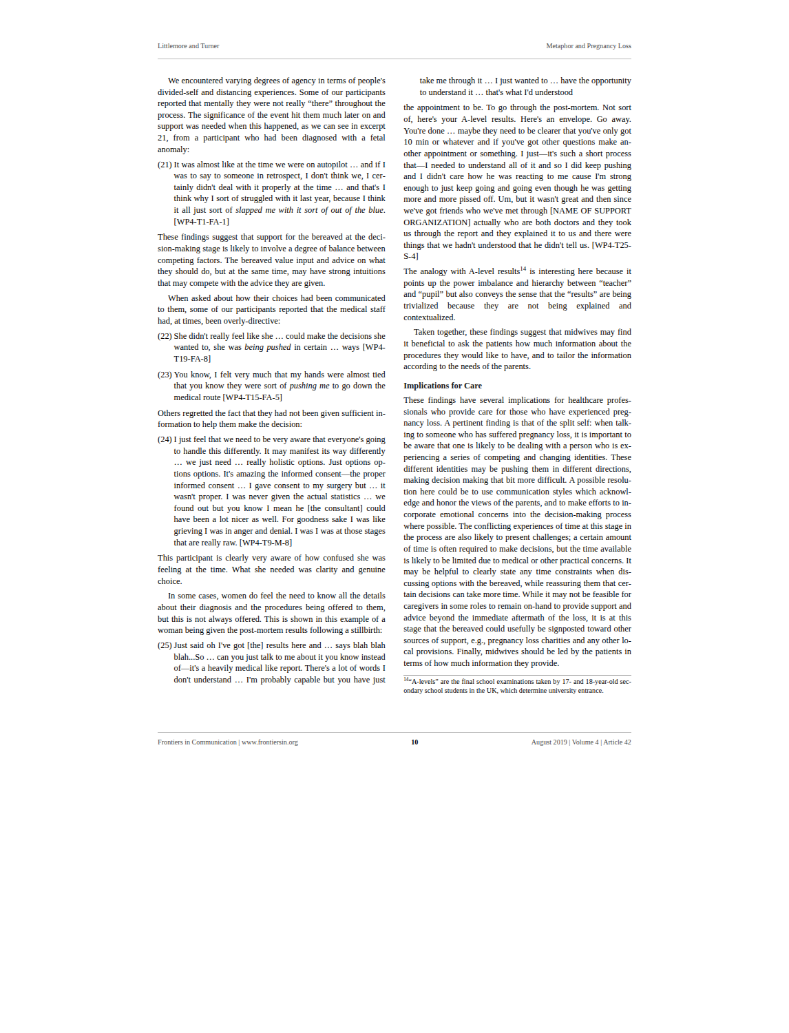Littlemore and Turner
Metaphor and Pregnancy Loss
We encountered varying degrees of agency in terms of people's divided-self and distancing experiences. Some of our participants reported that mentally they were not really “there” throughout the process. The significance of the event hit them much later on and support was needed when this happened, as we can see in excerpt 21, from a participant who had been diagnosed with a fetal anomaly:
(21) It was almost like at the time we were on autopilot … and if I was to say to someone in retrospect, I don't think we, I certainly didn't deal with it properly at the time … and that's I think why I sort of struggled with it last year, because I think it all just sort of slapped me with it sort of out of the blue. [WP4-T1-FA-1]
These findings suggest that support for the bereaved at the decision-making stage is likely to involve a degree of balance between competing factors. The bereaved value input and advice on what they should do, but at the same time, may have strong intuitions that may compete with the advice they are given.
When asked about how their choices had been communicated to them, some of our participants reported that the medical staff had, at times, been overly-directive:
(22) She didn't really feel like she … could make the decisions she wanted to, she was being pushed in certain … ways [WP4-T19-FA-8]
(23) You know, I felt very much that my hands were almost tied that you know they were sort of pushing me to go down the medical route [WP4-T15-FA-5]
Others regretted the fact that they had not been given sufficient information to help them make the decision:
(24) I just feel that we need to be very aware that everyone's going to handle this differently. It may manifest its way differently … we just need … really holistic options. Just options options options. It's amazing the informed consent—the proper informed consent … I gave consent to my surgery but … it wasn't proper. I was never given the actual statistics … we found out but you know I mean he [the consultant] could have been a lot nicer as well. For goodness sake I was like grieving I was in anger and denial. I was I was at those stages that are really raw. [WP4-T9-M-8]
This participant is clearly very aware of how confused she was feeling at the time. What she needed was clarity and genuine choice.
In some cases, women do feel the need to know all the details about their diagnosis and the procedures being offered to them, but this is not always offered. This is shown in this example of a woman being given the post-mortem results following a stillbirth:
(25) Just said oh I've got [the] results here and … says blah blah blah...So … can you just talk to me about it you know instead of—it's a heavily medical like report. There's a lot of words I don't understand … I'm probably capable but you have just take me through it … I just wanted to … have the opportunity to understand it … that's what I'd understood
the appointment to be. To go through the post-mortem. Not sort of, here's your A-level results. Here's an envelope. Go away. You're done … maybe they need to be clearer that you've only got 10 min or whatever and if you've got other questions make another appointment or something. I just—it's such a short process that—I needed to understand all of it and so I did keep pushing and I didn't care how he was reacting to me cause I'm strong enough to just keep going and going even though he was getting more and more pissed off. Um, but it wasn't great and then since we've got friends who we've met through [NAME OF SUPPORT ORGANIZATION] actually who are both doctors and they took us through the report and they explained it to us and there were things that we hadn't understood that he didn't tell us. [WP4-T25-S-4]
The analogy with A-level results14 is interesting here because it points up the power imbalance and hierarchy between “teacher” and “pupil” but also conveys the sense that the “results” are being trivialized because they are not being explained and contextualized.
Taken together, these findings suggest that midwives may find it beneficial to ask the patients how much information about the procedures they would like to have, and to tailor the information according to the needs of the parents.
Implications for Care
These findings have several implications for healthcare professionals who provide care for those who have experienced pregnancy loss. A pertinent finding is that of the split self: when talking to someone who has suffered pregnancy loss, it is important to be aware that one is likely to be dealing with a person who is experiencing a series of competing and changing identities. These different identities may be pushing them in different directions, making decision making that bit more difficult. A possible resolution here could be to use communication styles which acknowledge and honor the views of the parents, and to make efforts to incorporate emotional concerns into the decision-making process where possible. The conflicting experiences of time at this stage in the process are also likely to present challenges; a certain amount of time is often required to make decisions, but the time available is likely to be limited due to medical or other practical concerns. It may be helpful to clearly state any time constraints when discussing options with the bereaved, while reassuring them that certain decisions can take more time. While it may not be feasible for caregivers in some roles to remain on-hand to provide support and advice beyond the immediate aftermath of the loss, it is at this stage that the bereaved could usefully be signposted toward other sources of support, e.g., pregnancy loss charities and any other local provisions. Finally, midwives should be led by the patients in terms of how much information they provide.
14“A-levels” are the final school examinations taken by 17- and 18-year-old secondary school students in the UK, which determine university entrance.
Frontiers in Communication | www.frontiersin.org
10
August 2019 | Volume 4 | Article 42